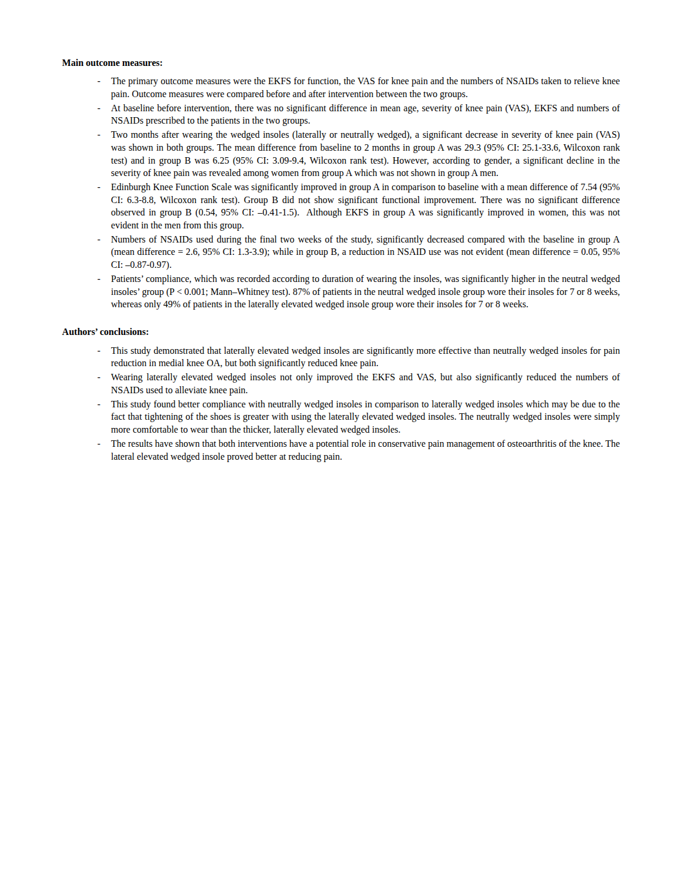Main outcome measures:
The primary outcome measures were the EKFS for function, the VAS for knee pain and the numbers of NSAIDs taken to relieve knee pain. Outcome measures were compared before and after intervention between the two groups.
At baseline before intervention, there was no significant difference in mean age, severity of knee pain (VAS), EKFS and numbers of NSAIDs prescribed to the patients in the two groups.
Two months after wearing the wedged insoles (laterally or neutrally wedged), a significant decrease in severity of knee pain (VAS) was shown in both groups. The mean difference from baseline to 2 months in group A was 29.3 (95% CI: 25.1-33.6, Wilcoxon rank test) and in group B was 6.25 (95% CI: 3.09-9.4, Wilcoxon rank test). However, according to gender, a significant decline in the severity of knee pain was revealed among women from group A which was not shown in group A men.
Edinburgh Knee Function Scale was significantly improved in group A in comparison to baseline with a mean difference of 7.54 (95% CI: 6.3-8.8, Wilcoxon rank test). Group B did not show significant functional improvement. There was no significant difference observed in group B (0.54, 95% CI: –0.41-1.5). Although EKFS in group A was significantly improved in women, this was not evident in the men from this group.
Numbers of NSAIDs used during the final two weeks of the study, significantly decreased compared with the baseline in group A (mean difference = 2.6, 95% CI: 1.3-3.9); while in group B, a reduction in NSAID use was not evident (mean difference = 0.05, 95% CI: –0.87-0.97).
Patients’ compliance, which was recorded according to duration of wearing the insoles, was significantly higher in the neutral wedged insoles’ group (P < 0.001; Mann–Whitney test). 87% of patients in the neutral wedged insole group wore their insoles for 7 or 8 weeks, whereas only 49% of patients in the laterally elevated wedged insole group wore their insoles for 7 or 8 weeks.
Authors’ conclusions:
This study demonstrated that laterally elevated wedged insoles are significantly more effective than neutrally wedged insoles for pain reduction in medial knee OA, but both significantly reduced knee pain.
Wearing laterally elevated wedged insoles not only improved the EKFS and VAS, but also significantly reduced the numbers of NSAIDs used to alleviate knee pain.
This study found better compliance with neutrally wedged insoles in comparison to laterally wedged insoles which may be due to the fact that tightening of the shoes is greater with using the laterally elevated wedged insoles. The neutrally wedged insoles were simply more comfortable to wear than the thicker, laterally elevated wedged insoles.
The results have shown that both interventions have a potential role in conservative pain management of osteoarthritis of the knee. The lateral elevated wedged insole proved better at reducing pain.